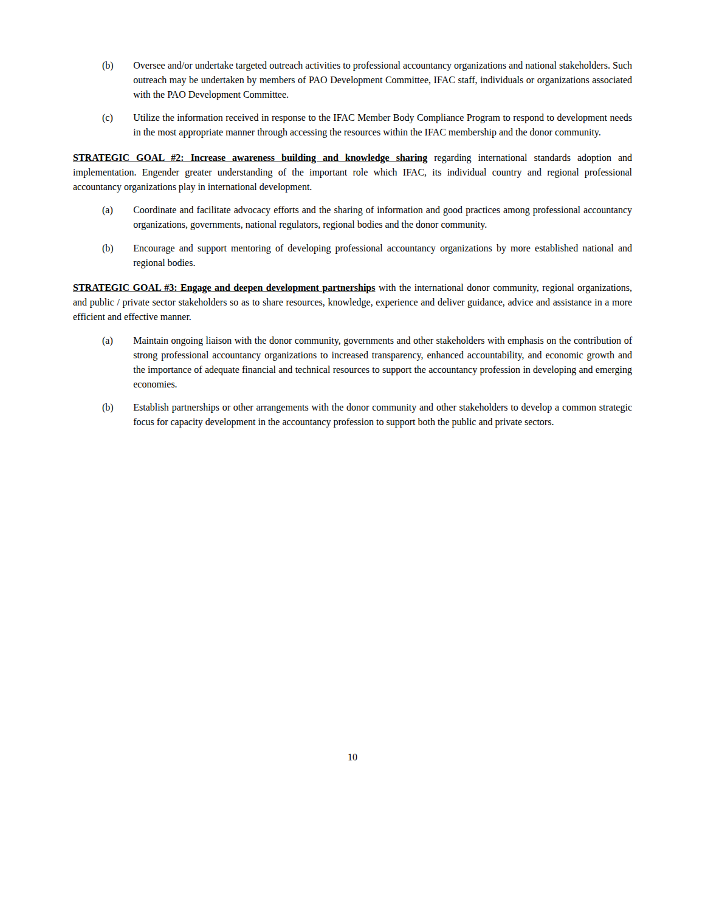(b)
Oversee and/or undertake targeted outreach activities to professional accountancy organizations and national stakeholders. Such outreach may be undertaken by members of PAO Development Committee, IFAC staff, individuals or organizations associated with the PAO Development Committee.
(c)
Utilize the information received in response to the IFAC Member Body Compliance Program to respond to development needs in the most appropriate manner through accessing the resources within the IFAC membership and the donor community.
STRATEGIC GOAL #2: Increase awareness building and knowledge sharing regarding international standards adoption and implementation. Engender greater understanding of the important role which IFAC, its individual country and regional professional accountancy organizations play in international development.
(a)
Coordinate and facilitate advocacy efforts and the sharing of information and good practices among professional accountancy organizations, governments, national regulators, regional bodies and the donor community.
(b)
Encourage and support mentoring of developing professional accountancy organizations by more established national and regional bodies.
STRATEGIC GOAL #3: Engage and deepen development partnerships with the international donor community, regional organizations, and public / private sector stakeholders so as to share resources, knowledge, experience and deliver guidance, advice and assistance in a more efficient and effective manner.
(a)
Maintain ongoing liaison with the donor community, governments and other stakeholders with emphasis on the contribution of strong professional accountancy organizations to increased transparency, enhanced accountability, and economic growth and the importance of adequate financial and technical resources to support the accountancy profession in developing and emerging economies.
(b)
Establish partnerships or other arrangements with the donor community and other stakeholders to develop a common strategic focus for capacity development in the accountancy profession to support both the public and private sectors.
10